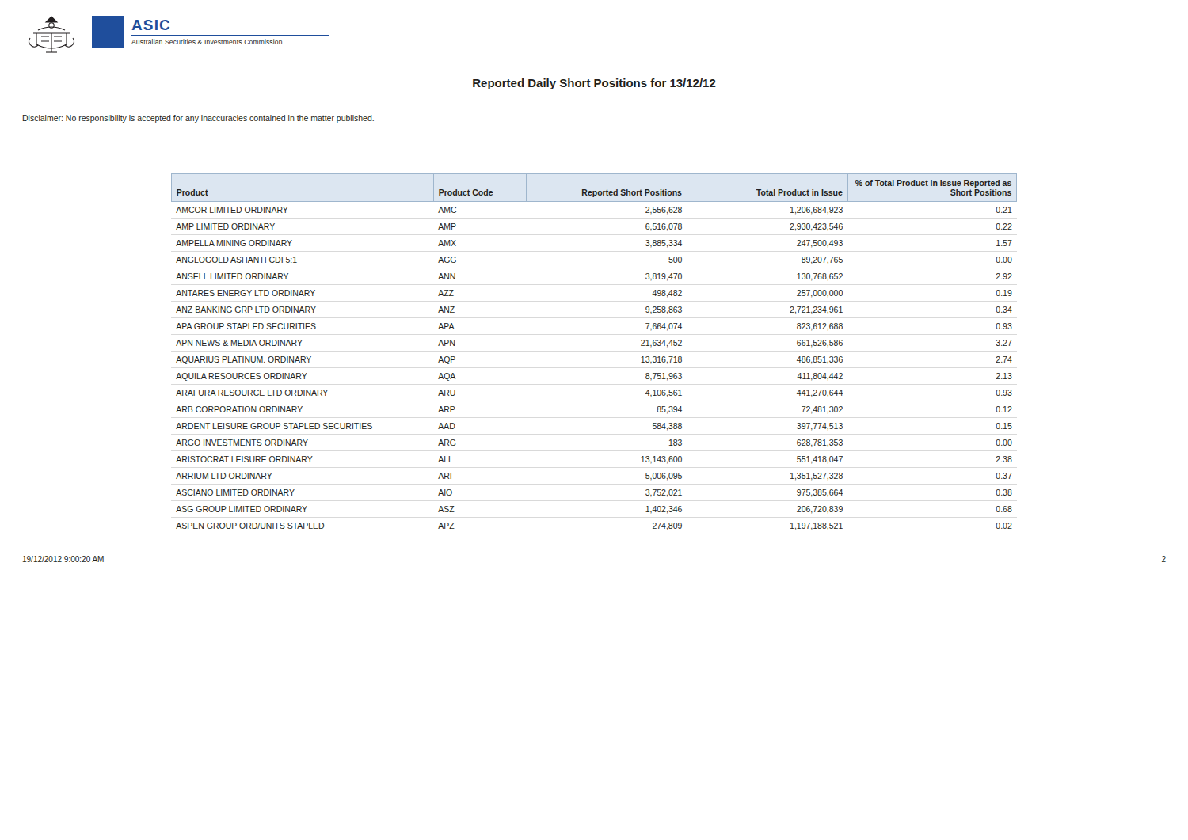ASIC
Australian Securities & Investments Commission
Reported Daily Short Positions for 13/12/12
Disclaimer: No responsibility is accepted for any inaccuracies contained in the matter published.
| Product | Product Code | Reported Short Positions | Total Product in Issue | % of Total Product in Issue Reported as Short Positions |
| --- | --- | --- | --- | --- |
| AMCOR LIMITED ORDINARY | AMC | 2,556,628 | 1,206,684,923 | 0.21 |
| AMP LIMITED ORDINARY | AMP | 6,516,078 | 2,930,423,546 | 0.22 |
| AMPELLA MINING ORDINARY | AMX | 3,885,334 | 247,500,493 | 1.57 |
| ANGLOGOLD ASHANTI CDI 5:1 | AGG | 500 | 89,207,765 | 0.00 |
| ANSELL LIMITED ORDINARY | ANN | 3,819,470 | 130,768,652 | 2.92 |
| ANTARES ENERGY LTD ORDINARY | AZZ | 498,482 | 257,000,000 | 0.19 |
| ANZ BANKING GRP LTD ORDINARY | ANZ | 9,258,863 | 2,721,234,961 | 0.34 |
| APA GROUP STAPLED SECURITIES | APA | 7,664,074 | 823,612,688 | 0.93 |
| APN NEWS & MEDIA ORDINARY | APN | 21,634,452 | 661,526,586 | 3.27 |
| AQUARIUS PLATINUM. ORDINARY | AQP | 13,316,718 | 486,851,336 | 2.74 |
| AQUILA RESOURCES ORDINARY | AQA | 8,751,963 | 411,804,442 | 2.13 |
| ARAFURA RESOURCE LTD ORDINARY | ARU | 4,106,561 | 441,270,644 | 0.93 |
| ARB CORPORATION ORDINARY | ARP | 85,394 | 72,481,302 | 0.12 |
| ARDENT LEISURE GROUP STAPLED SECURITIES | AAD | 584,388 | 397,774,513 | 0.15 |
| ARGO INVESTMENTS ORDINARY | ARG | 183 | 628,781,353 | 0.00 |
| ARISTOCRAT LEISURE ORDINARY | ALL | 13,143,600 | 551,418,047 | 2.38 |
| ARRIUM LTD ORDINARY | ARI | 5,006,095 | 1,351,527,328 | 0.37 |
| ASCIANO LIMITED ORDINARY | AIO | 3,752,021 | 975,385,664 | 0.38 |
| ASG GROUP LIMITED ORDINARY | ASZ | 1,402,346 | 206,720,839 | 0.68 |
| ASPEN GROUP ORD/UNITS STAPLED | APZ | 274,809 | 1,197,188,521 | 0.02 |
19/12/2012 9:00:20 AM 2